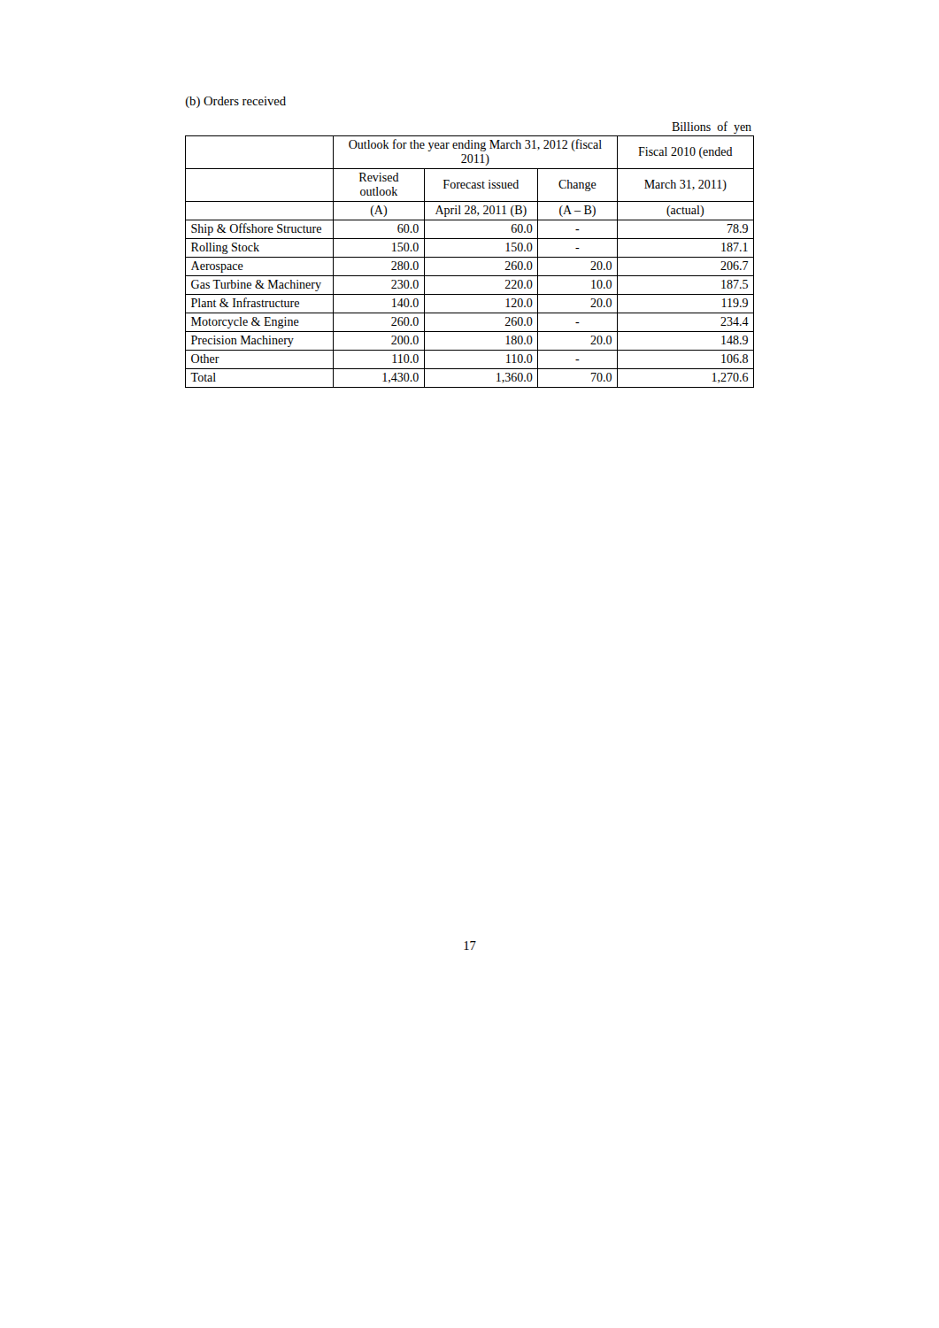(b) Orders received
Billions of yen
| | Outlook for the year ending March 31, 2012 (fiscal 2011) | Fiscal 2010 (ended |
| --- | --- | --- |
| | Revised outlook | Forecast issued | Change | March 31, 2011) |
| | (A) | April 28, 2011 (B) | (A – B) | (actual) |
| Ship & Offshore Structure | 60.0 | 60.0 | - | 78.9 |
| Rolling Stock | 150.0 | 150.0 | - | 187.1 |
| Aerospace | 280.0 | 260.0 | 20.0 | 206.7 |
| Gas Turbine & Machinery | 230.0 | 220.0 | 10.0 | 187.5 |
| Plant & Infrastructure | 140.0 | 120.0 | 20.0 | 119.9 |
| Motorcycle & Engine | 260.0 | 260.0 | - | 234.4 |
| Precision Machinery | 200.0 | 180.0 | 20.0 | 148.9 |
| Other | 110.0 | 110.0 | - | 106.8 |
| Total | 1,430.0 | 1,360.0 | 70.0 | 1,270.6 |
17